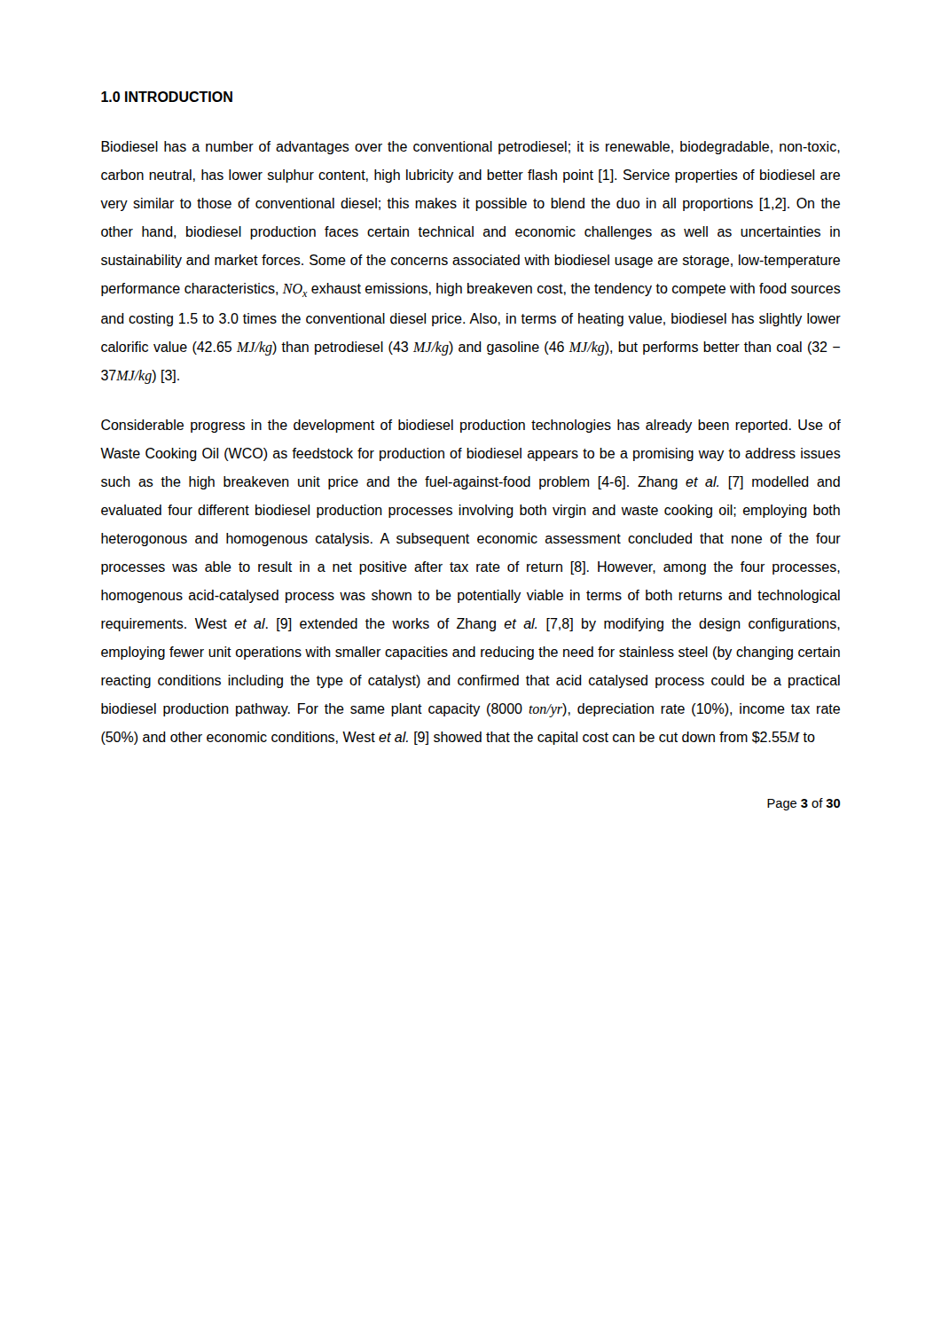1.0 INTRODUCTION
Biodiesel has a number of advantages over the conventional petrodiesel; it is renewable, biodegradable, non-toxic, carbon neutral, has lower sulphur content, high lubricity and better flash point [1]. Service properties of biodiesel are very similar to those of conventional diesel; this makes it possible to blend the duo in all proportions [1,2]. On the other hand, biodiesel production faces certain technical and economic challenges as well as uncertainties in sustainability and market forces. Some of the concerns associated with biodiesel usage are storage, low-temperature performance characteristics, NOx exhaust emissions, high breakeven cost, the tendency to compete with food sources and costing 1.5 to 3.0 times the conventional diesel price. Also, in terms of heating value, biodiesel has slightly lower calorific value (42.65 MJ/kg) than petrodiesel (43 MJ/kg) and gasoline (46 MJ/kg), but performs better than coal (32 − 37MJ/kg) [3].
Considerable progress in the development of biodiesel production technologies has already been reported. Use of Waste Cooking Oil (WCO) as feedstock for production of biodiesel appears to be a promising way to address issues such as the high breakeven unit price and the fuel-against-food problem [4-6]. Zhang et al. [7] modelled and evaluated four different biodiesel production processes involving both virgin and waste cooking oil; employing both heterogonous and homogenous catalysis. A subsequent economic assessment concluded that none of the four processes was able to result in a net positive after tax rate of return [8]. However, among the four processes, homogenous acid-catalysed process was shown to be potentially viable in terms of both returns and technological requirements. West et al. [9] extended the works of Zhang et al. [7,8] by modifying the design configurations, employing fewer unit operations with smaller capacities and reducing the need for stainless steel (by changing certain reacting conditions including the type of catalyst) and confirmed that acid catalysed process could be a practical biodiesel production pathway. For the same plant capacity (8000 ton/yr), depreciation rate (10%), income tax rate (50%) and other economic conditions, West et al. [9] showed that the capital cost can be cut down from $2.55M to
Page 3 of 30